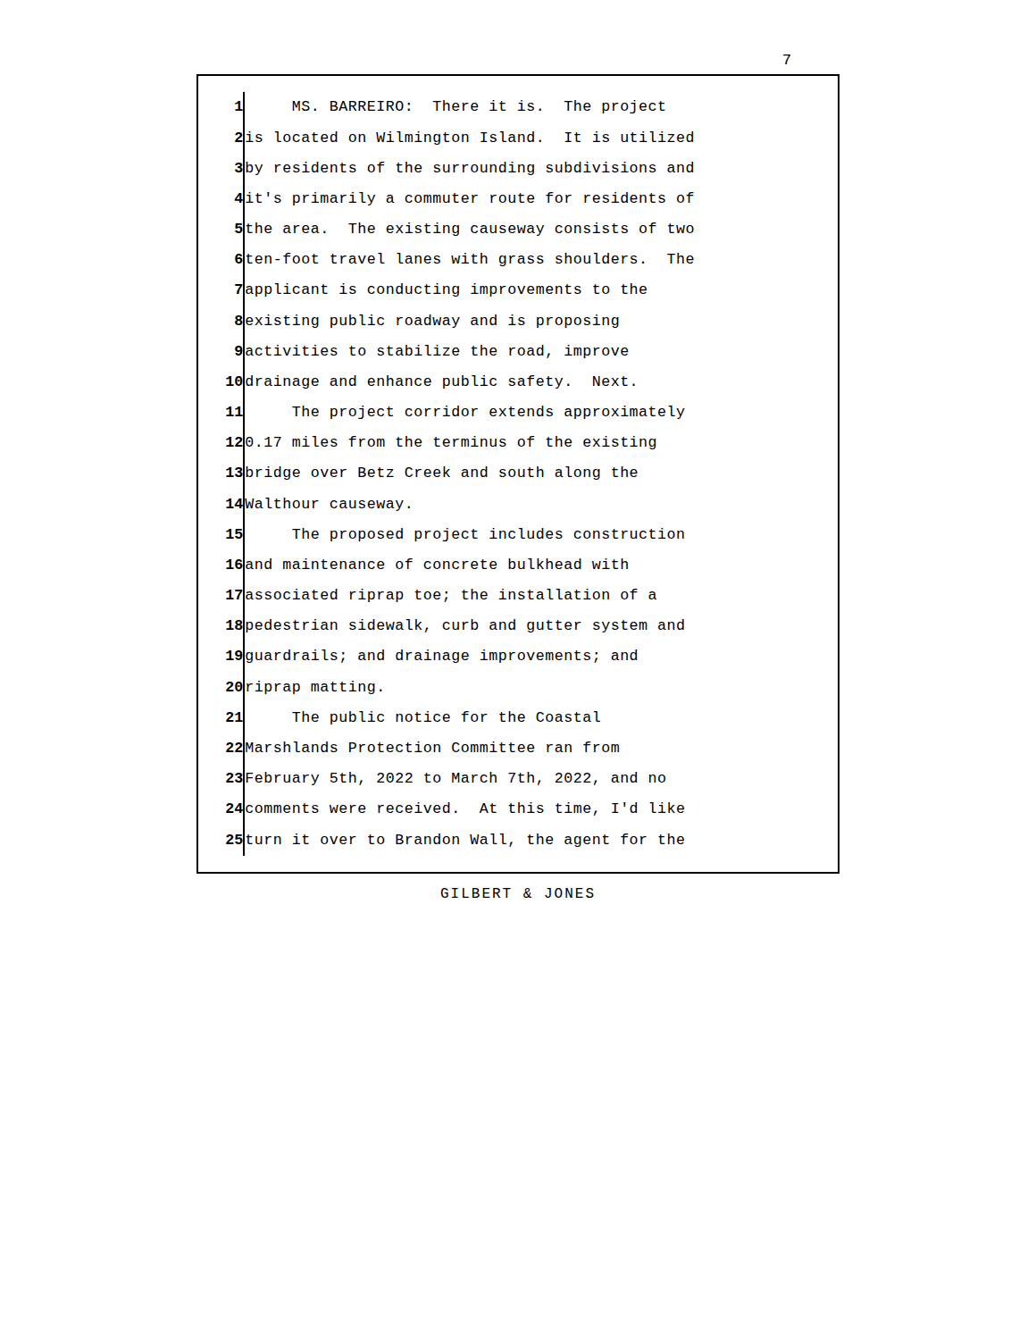7
| 1 | MS. BARREIRO: There it is. The project |
| 2 | is located on Wilmington Island. It is utilized |
| 3 | by residents of the surrounding subdivisions and |
| 4 | it's primarily a commuter route for residents of |
| 5 | the area. The existing causeway consists of two |
| 6 | ten-foot travel lanes with grass shoulders. The |
| 7 | applicant is conducting improvements to the |
| 8 | existing public roadway and is proposing |
| 9 | activities to stabilize the road, improve |
| 10 | drainage and enhance public safety. Next. |
| 11 | The project corridor extends approximately |
| 12 | 0.17 miles from the terminus of the existing |
| 13 | bridge over Betz Creek and south along the |
| 14 | Walthour causeway. |
| 15 | The proposed project includes construction |
| 16 | and maintenance of concrete bulkhead with |
| 17 | associated riprap toe; the installation of a |
| 18 | pedestrian sidewalk, curb and gutter system and |
| 19 | guardrails; and drainage improvements; and |
| 20 | riprap matting. |
| 21 | The public notice for the Coastal |
| 22 | Marshlands Protection Committee ran from |
| 23 | February 5th, 2022 to March 7th, 2022, and no |
| 24 | comments were received. At this time, I'd like |
| 25 | turn it over to Brandon Wall, the agent for the |
GILBERT & JONES